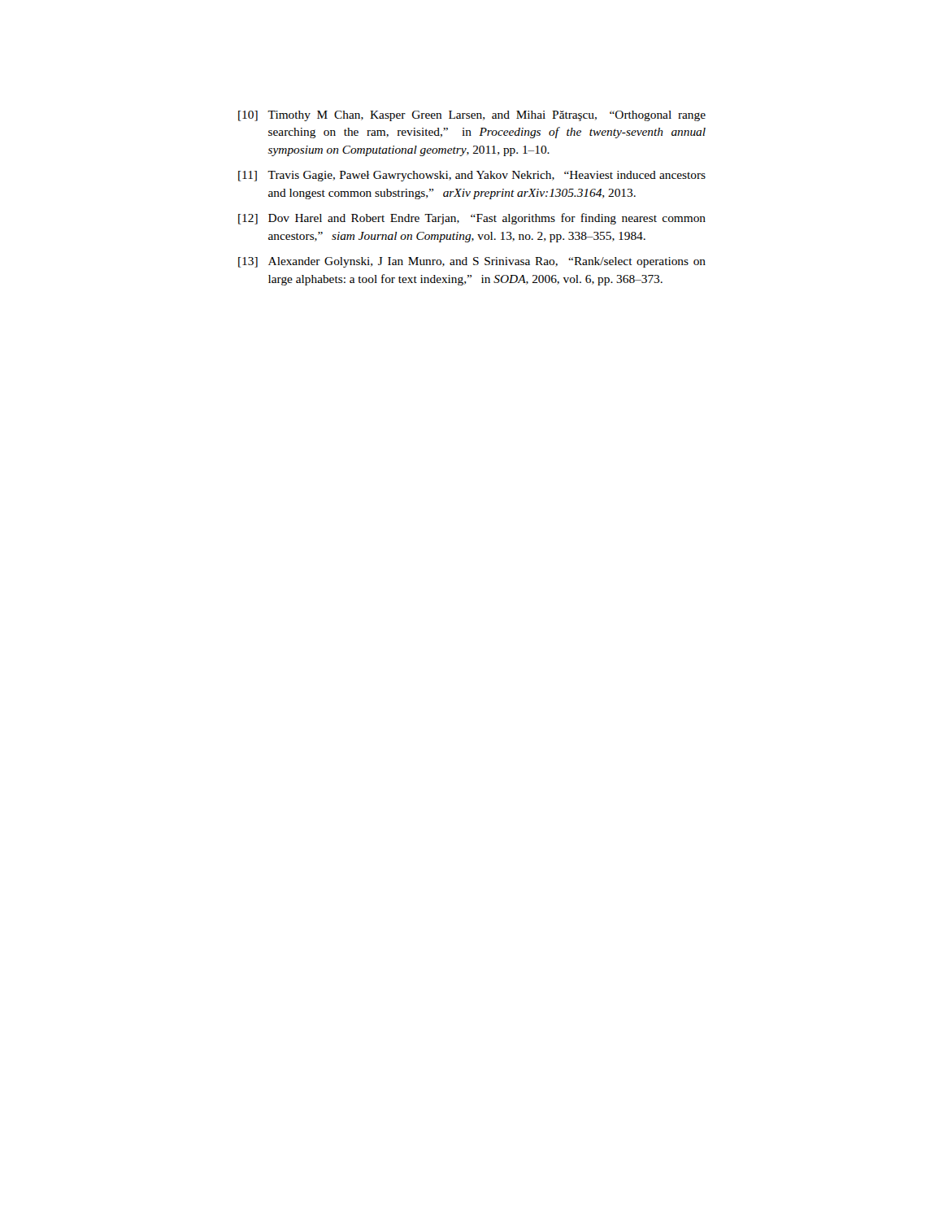[10] Timothy M Chan, Kasper Green Larsen, and Mihai Pătraşcu, “Orthogonal range searching on the ram, revisited,” in Proceedings of the twenty-seventh annual symposium on Computational geometry, 2011, pp. 1–10.
[11] Travis Gagie, Paweł Gawrychowski, and Yakov Nekrich, “Heaviest induced ancestors and longest common substrings,” arXiv preprint arXiv:1305.3164, 2013.
[12] Dov Harel and Robert Endre Tarjan, “Fast algorithms for finding nearest common ancestors,” siam Journal on Computing, vol. 13, no. 2, pp. 338–355, 1984.
[13] Alexander Golynski, J Ian Munro, and S Srinivasa Rao, “Rank/select operations on large alphabets: a tool for text indexing,” in SODA, 2006, vol. 6, pp. 368–373.